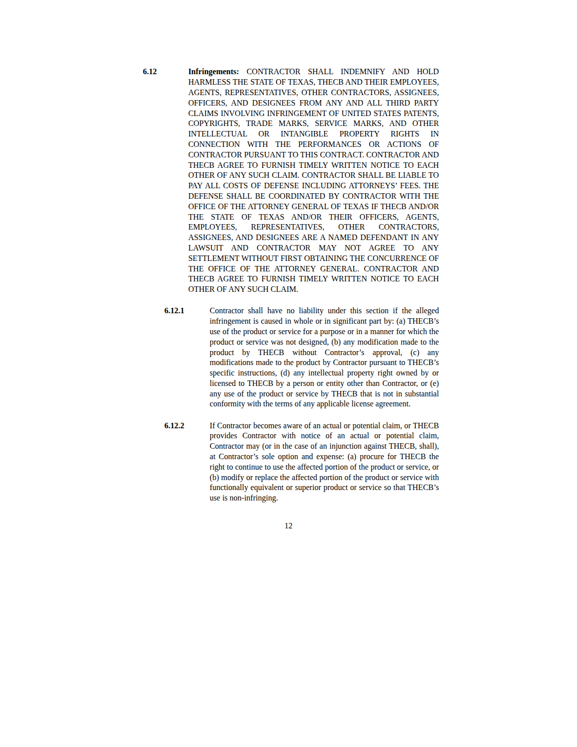6.12
Infringements: Contractor shall indemnify and hold harmless the State of Texas, THECB and their employees, agents, representatives, other contractors, assignees, officers, and designees from any and all third party claims involving infringement of United States patents, copyrights, trade marks, service marks, and other intellectual or intangible property rights in connection with the performances or actions of Contractor pursuant to this contract. Contractor and THECB agree to furnish timely written notice to each other of any such claim. Contractor shall be liable to pay all costs of defense including attorneys’ fees. The defense shall be coordinated by Contractor with the Office of the Attorney General of Texas if THECB and/or the State of Texas and/or their officers, agents, employees, representatives, other contractors, assignees, and designees are a named defendant in any lawsuit and Contractor may not agree to any settlement without first obtaining the concurrence of the Office of the Attorney General. Contractor and THECB agree to furnish timely written notice to each other of any such claim.
6.12.1
Contractor shall have no liability under this section if the alleged infringement is caused in whole or in significant part by: (a) THECB’s use of the product or service for a purpose or in a manner for which the product or service was not designed, (b) any modification made to the product by THECB without Contractor’s approval, (c) any modifications made to the product by Contractor pursuant to THECB’s specific instructions, (d) any intellectual property right owned by or licensed to THECB by a person or entity other than Contractor, or (e) any use of the product or service by THECB that is not in substantial conformity with the terms of any applicable license agreement.
6.12.2
If Contractor becomes aware of an actual or potential claim, or THECB provides Contractor with notice of an actual or potential claim, Contractor may (or in the case of an injunction against THECB, shall), at Contractor’s sole option and expense: (a) procure for THECB the right to continue to use the affected portion of the product or service, or (b) modify or replace the affected portion of the product or service with functionally equivalent or superior product or service so that THECB’s use is non-infringing.
12